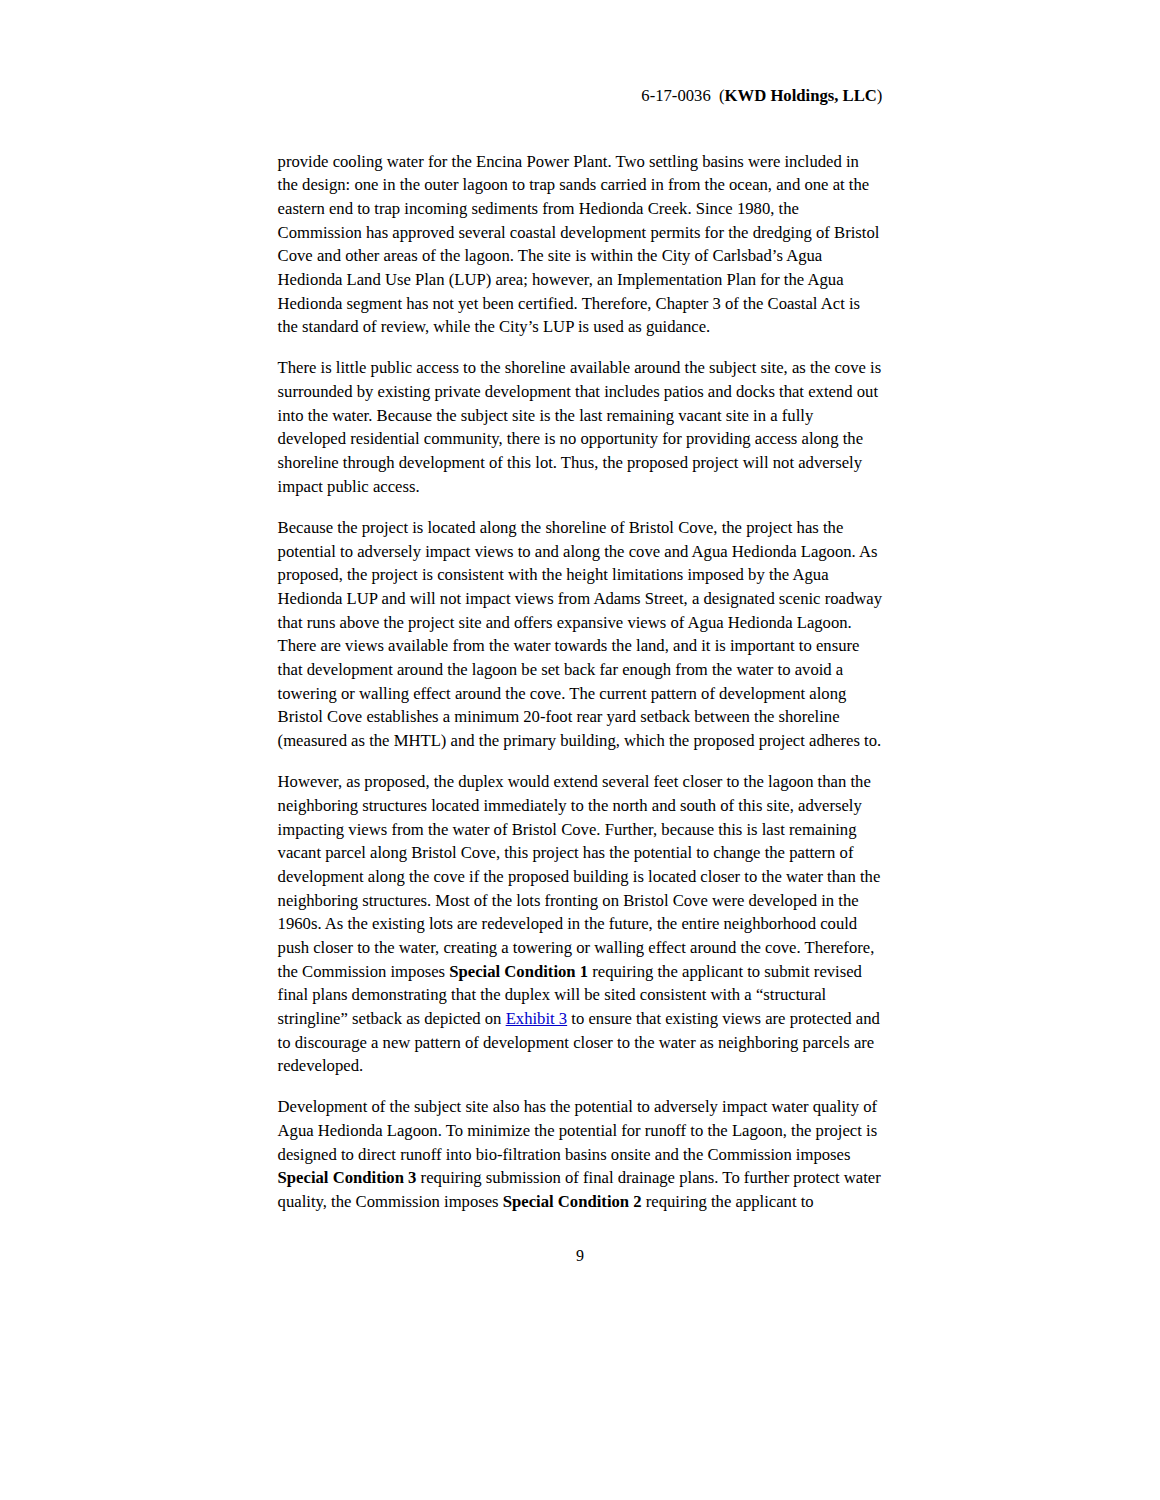6-17-0036 (KWD Holdings, LLC)
provide cooling water for the Encina Power Plant. Two settling basins were included in the design: one in the outer lagoon to trap sands carried in from the ocean, and one at the eastern end to trap incoming sediments from Hedionda Creek. Since 1980, the Commission has approved several coastal development permits for the dredging of Bristol Cove and other areas of the lagoon. The site is within the City of Carlsbad’s Agua Hedionda Land Use Plan (LUP) area; however, an Implementation Plan for the Agua Hedionda segment has not yet been certified. Therefore, Chapter 3 of the Coastal Act is the standard of review, while the City’s LUP is used as guidance.
There is little public access to the shoreline available around the subject site, as the cove is surrounded by existing private development that includes patios and docks that extend out into the water. Because the subject site is the last remaining vacant site in a fully developed residential community, there is no opportunity for providing access along the shoreline through development of this lot. Thus, the proposed project will not adversely impact public access.
Because the project is located along the shoreline of Bristol Cove, the project has the potential to adversely impact views to and along the cove and Agua Hedionda Lagoon. As proposed, the project is consistent with the height limitations imposed by the Agua Hedionda LUP and will not impact views from Adams Street, a designated scenic roadway that runs above the project site and offers expansive views of Agua Hedionda Lagoon. There are views available from the water towards the land, and it is important to ensure that development around the lagoon be set back far enough from the water to avoid a towering or walling effect around the cove. The current pattern of development along Bristol Cove establishes a minimum 20-foot rear yard setback between the shoreline (measured as the MHTL) and the primary building, which the proposed project adheres to.
However, as proposed, the duplex would extend several feet closer to the lagoon than the neighboring structures located immediately to the north and south of this site, adversely impacting views from the water of Bristol Cove. Further, because this is last remaining vacant parcel along Bristol Cove, this project has the potential to change the pattern of development along the cove if the proposed building is located closer to the water than the neighboring structures. Most of the lots fronting on Bristol Cove were developed in the 1960s. As the existing lots are redeveloped in the future, the entire neighborhood could push closer to the water, creating a towering or walling effect around the cove. Therefore, the Commission imposes Special Condition 1 requiring the applicant to submit revised final plans demonstrating that the duplex will be sited consistent with a “structural stringline” setback as depicted on Exhibit 3 to ensure that existing views are protected and to discourage a new pattern of development closer to the water as neighboring parcels are redeveloped.
Development of the subject site also has the potential to adversely impact water quality of Agua Hedionda Lagoon. To minimize the potential for runoff to the Lagoon, the project is designed to direct runoff into bio-filtration basins onsite and the Commission imposes Special Condition 3 requiring submission of final drainage plans. To further protect water quality, the Commission imposes Special Condition 2 requiring the applicant to
9